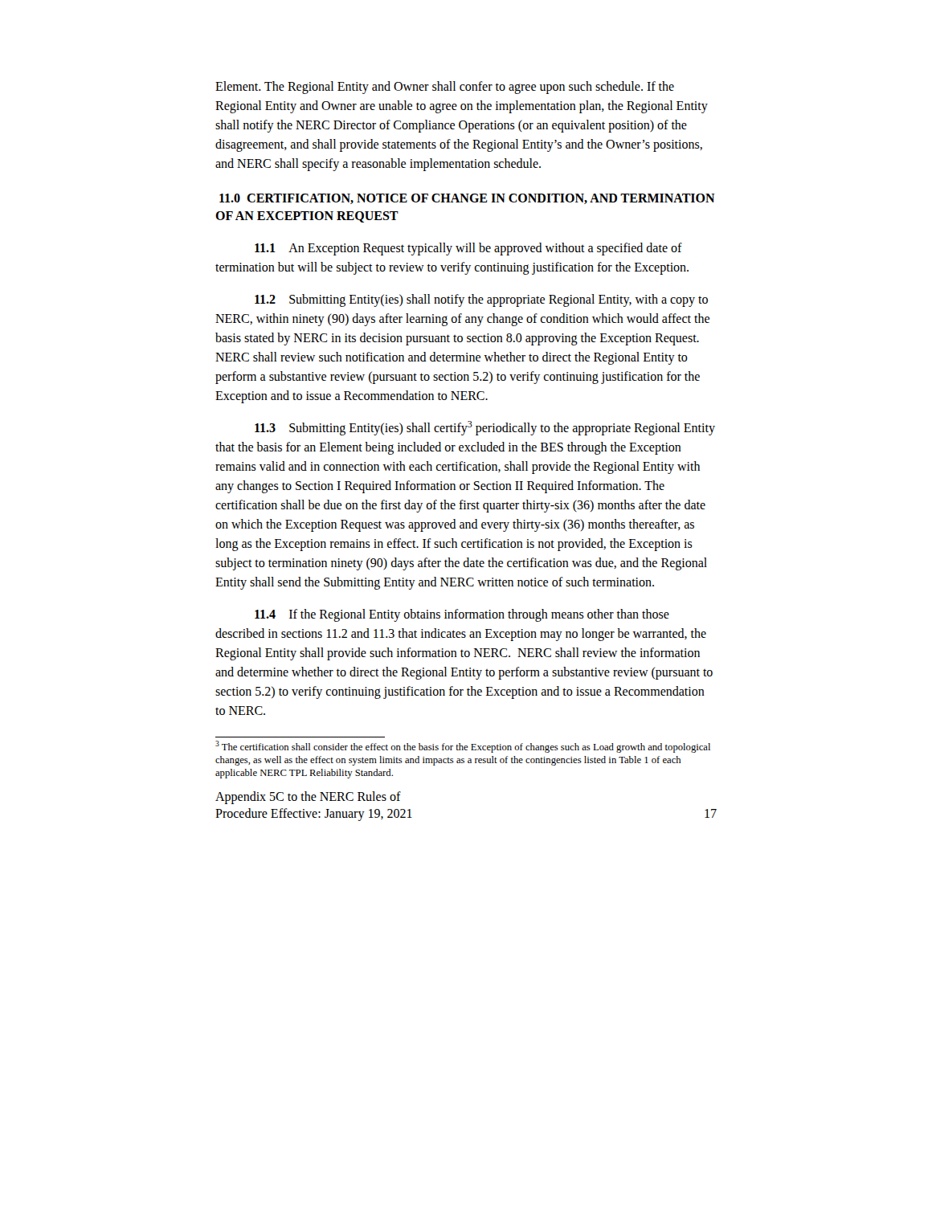Element. The Regional Entity and Owner shall confer to agree upon such schedule. If the Regional Entity and Owner are unable to agree on the implementation plan, the Regional Entity shall notify the NERC Director of Compliance Operations (or an equivalent position) of the disagreement, and shall provide statements of the Regional Entity’s and the Owner’s positions, and NERC shall specify a reasonable implementation schedule.
11.0 CERTIFICATION, NOTICE OF CHANGE IN CONDITION, AND TERMINATION OF AN EXCEPTION REQUEST
11.1 An Exception Request typically will be approved without a specified date of termination but will be subject to review to verify continuing justification for the Exception.
11.2 Submitting Entity(ies) shall notify the appropriate Regional Entity, with a copy to NERC, within ninety (90) days after learning of any change of condition which would affect the basis stated by NERC in its decision pursuant to section 8.0 approving the Exception Request. NERC shall review such notification and determine whether to direct the Regional Entity to perform a substantive review (pursuant to section 5.2) to verify continuing justification for the Exception and to issue a Recommendation to NERC.
11.3 Submitting Entity(ies) shall certify3 periodically to the appropriate Regional Entity that the basis for an Element being included or excluded in the BES through the Exception remains valid and in connection with each certification, shall provide the Regional Entity with any changes to Section I Required Information or Section II Required Information. The certification shall be due on the first day of the first quarter thirty-six (36) months after the date on which the Exception Request was approved and every thirty-six (36) months thereafter, as long as the Exception remains in effect. If such certification is not provided, the Exception is subject to termination ninety (90) days after the date the certification was due, and the Regional Entity shall send the Submitting Entity and NERC written notice of such termination.
11.4 If the Regional Entity obtains information through means other than those described in sections 11.2 and 11.3 that indicates an Exception may no longer be warranted, the Regional Entity shall provide such information to NERC. NERC shall review the information and determine whether to direct the Regional Entity to perform a substantive review (pursuant to section 5.2) to verify continuing justification for the Exception and to issue a Recommendation to NERC.
3 The certification shall consider the effect on the basis for the Exception of changes such as Load growth and topological changes, as well as the effect on system limits and impacts as a result of the contingencies listed in Table 1 of each applicable NERC TPL Reliability Standard.
Appendix 5C to the NERC Rules of
Procedure Effective: January 19, 2021
17